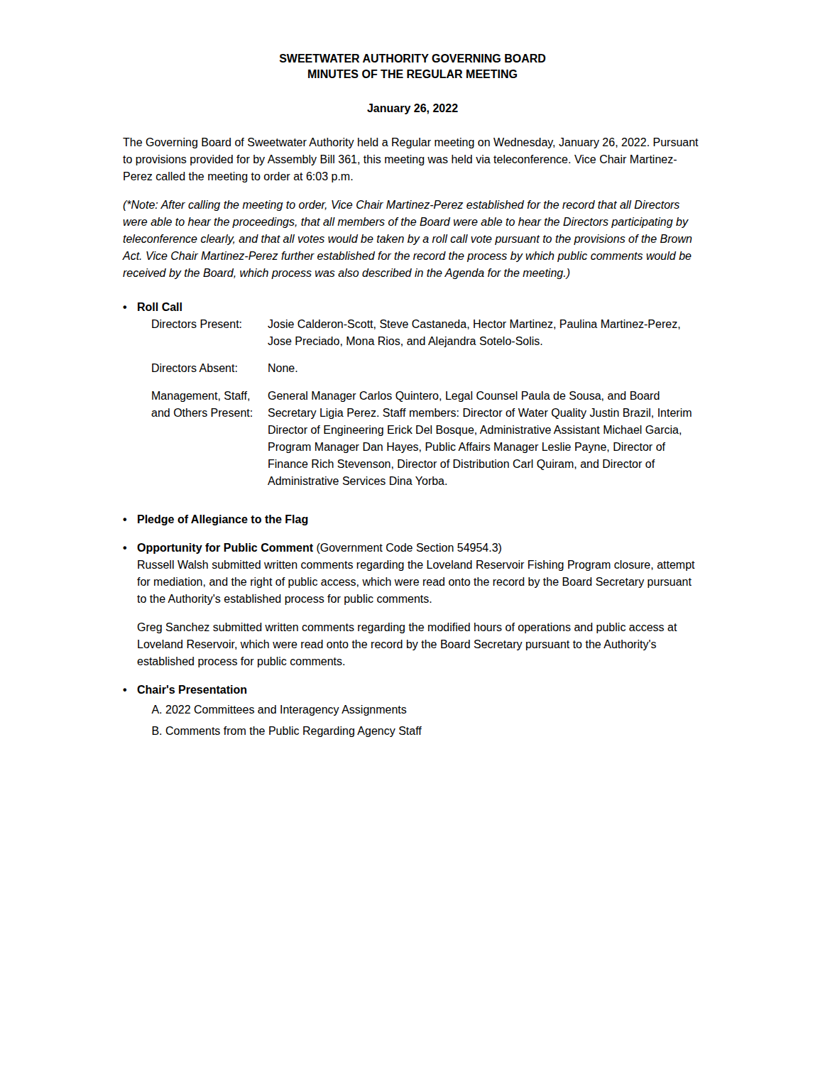Sweetwater Authority Governing Board
Minutes of the Regular Meeting
January 26, 2022
The Governing Board of Sweetwater Authority held a Regular meeting on Wednesday, January 26, 2022. Pursuant to provisions provided for by Assembly Bill 361, this meeting was held via teleconference. Vice Chair Martinez-Perez called the meeting to order at 6:03 p.m.
(*Note: After calling the meeting to order, Vice Chair Martinez-Perez established for the record that all Directors were able to hear the proceedings, that all members of the Board were able to hear the Directors participating by teleconference clearly, and that all votes would be taken by a roll call vote pursuant to the provisions of the Brown Act. Vice Chair Martinez-Perez further established for the record the process by which public comments would be received by the Board, which process was also described in the Agenda for the meeting.)
Roll Call
| Directors Present: | Josie Calderon-Scott, Steve Castaneda, Hector Martinez, Paulina Martinez-Perez, Jose Preciado, Mona Rios, and Alejandra Sotelo-Solis. |
| Directors Absent: | None. |
| Management, Staff, and Others Present: | General Manager Carlos Quintero, Legal Counsel Paula de Sousa, and Board Secretary Ligia Perez. Staff members: Director of Water Quality Justin Brazil, Interim Director of Engineering Erick Del Bosque, Administrative Assistant Michael Garcia, Program Manager Dan Hayes, Public Affairs Manager Leslie Payne, Director of Finance Rich Stevenson, Director of Distribution Carl Quiram, and Director of Administrative Services Dina Yorba. |
Pledge of Allegiance to the Flag
Opportunity for Public Comment (Government Code Section 54954.3)
Russell Walsh submitted written comments regarding the Loveland Reservoir Fishing Program closure, attempt for mediation, and the right of public access, which were read onto the record by the Board Secretary pursuant to the Authority's established process for public comments.
Greg Sanchez submitted written comments regarding the modified hours of operations and public access at Loveland Reservoir, which were read onto the record by the Board Secretary pursuant to the Authority's established process for public comments.
Chair's Presentation
2022 Committees and Interagency Assignments
Comments from the Public Regarding Agency Staff